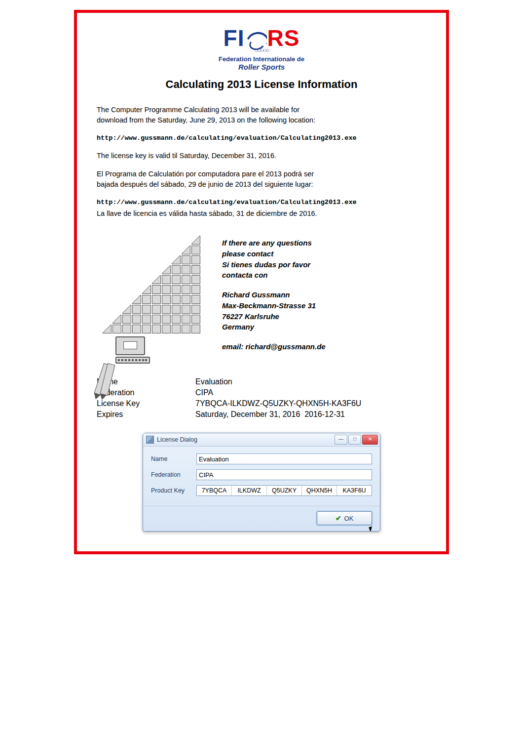FI RS ○○○○○
Federation Internationale de
Roller Sports
Calculating 2013 License Information
The Computer Programme Calculating 2013 will be available for
download from the Saturday, June 29, 2013 on the following location:
http://www.gussmann.de/calculating/evaluation/Calculating2013.exe
The license key is valid til Saturday, December 31, 2016.
El Programa de Calculatión por computadora pare el 2013 podrá ser
bajada después del sábado, 29 de junio de 2013 del siguiente lugar:
http://www.gussmann.de/calculating/evaluation/Calculating2013.exe
La llave de licencia es válida hasta sábado, 31 de diciembre de 2016.
If there are any questions
please contact
Si tienes dudas por favor
contacta con
Richard Gussmann
Max-Beckmann-Strasse 31
76227 Karlsruhe
Germany
email: richard@gussmann.de
| Name | Evaluation |
| Federation | CIPA |
| License Key | 7YBQCA-ILKDWZ-Q5UZKY-QHXN5H-KA3F6U |
| Expires | Saturday, December 31, 2016 2016-12-31 |
License Dialog
—
□
✕
Name
Evaluation
Federation
CIPA
Product Key
7YBQCA ILKDWZ Q5UZKY QHXN5H KA3F6U
✔ OK